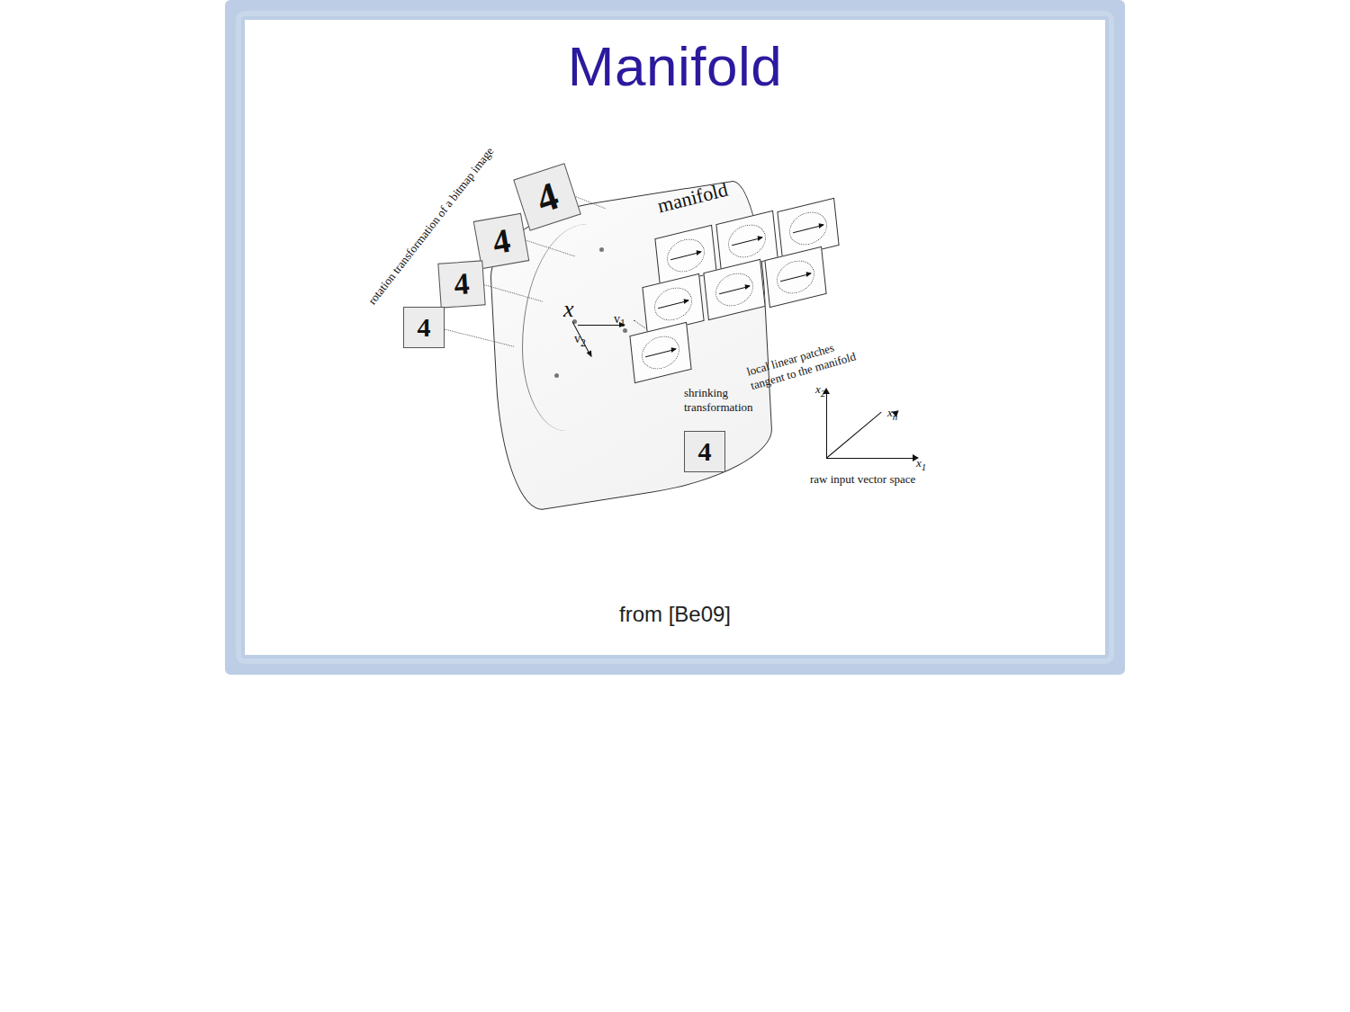Manifold
4
4
4
4
4
rotation transformation of a bitmap image
manifold
local linear patches
tangent to the manifold
shrinking
transformation
x
v1
v2
x1
x2
xn
raw input vector space
from [Be09]